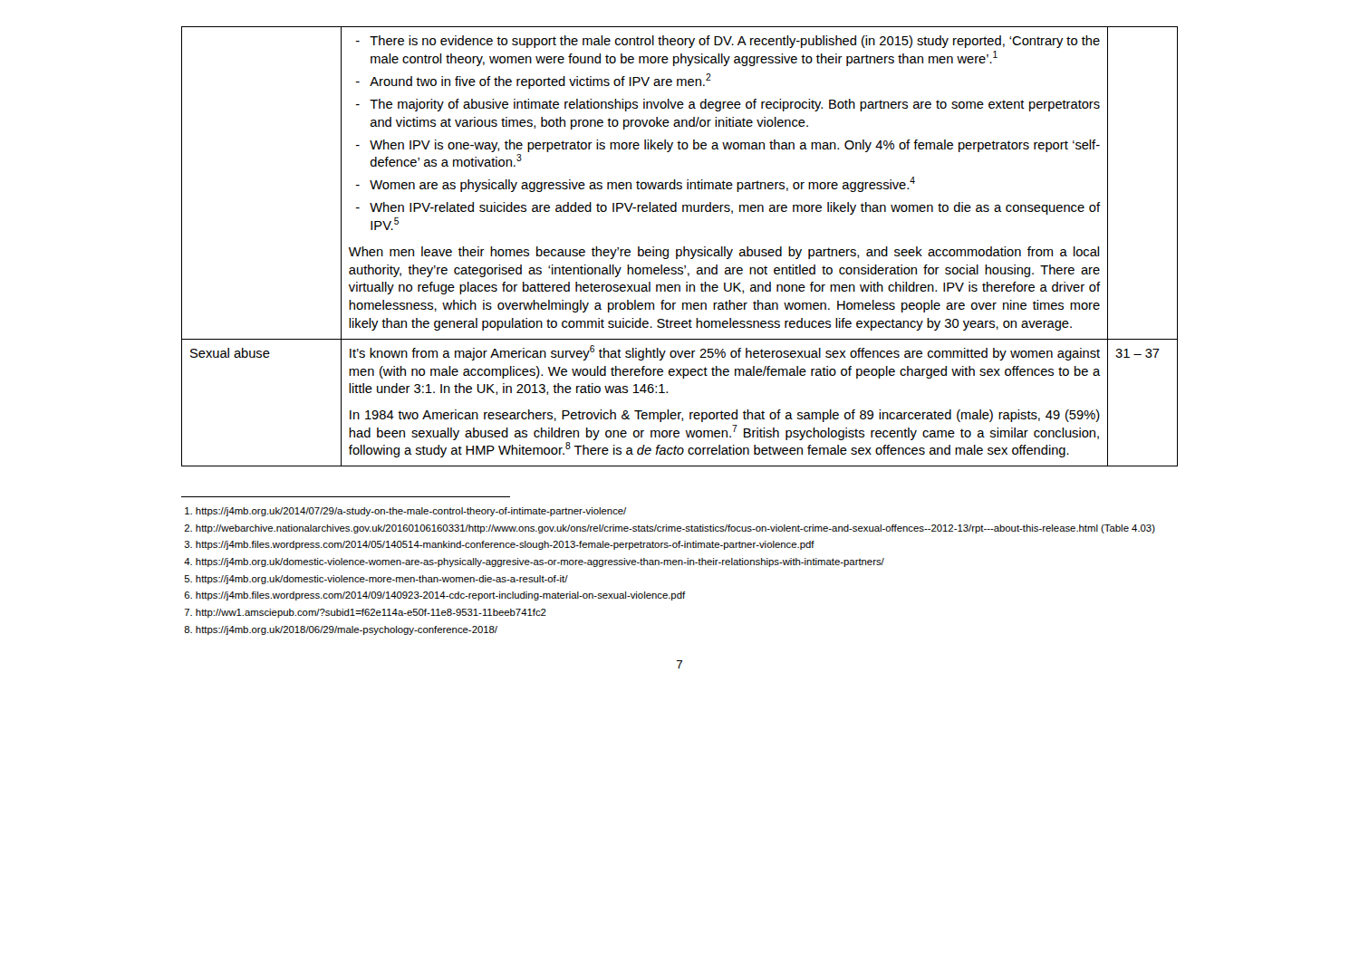| | There is no evidence to support the male control theory of DV. A recently-published (in 2015) study reported, ‘Contrary to the male control theory, women were found to be more physically aggressive to their partners than men were’. 1 Around two in five of the reported victims of IPV are men. 2 The majority of abusive intimate relationships involve a degree of reciprocity. Both partners are to some extent perpetrators and victims at various times, both prone to provoke and/or initiate violence. When IPV is one-way, the perpetrator is more likely to be a woman than a man. Only 4% of female perpetrators report ‘self-defence’ as a motivation. 3 Women are as physically aggressive as men towards intimate partners, or more aggressive. 4 When IPV-related suicides are added to IPV-related murders, men are more likely than women to die as a consequence of IPV. 5 When men leave their homes because they’re being physically abused by partners, and seek accommodation from a local authority, they’re categorised as ‘intentionally homeless’, and are not entitled to consideration for social housing. There are virtually no refuge places for battered heterosexual men in the UK, and none for men with children. IPV is therefore a driver of homelessness, which is overwhelmingly a problem for men rather than women. Homeless people are over nine times more likely than the general population to commit suicide. Street homelessness reduces life expectancy by 30 years, on average. | |
| Sexual abuse | It’s known from a major American survey 6 that slightly over 25% of heterosexual sex offences are committed by women against men (with no male accomplices). We would therefore expect the male/female ratio of people charged with sex offences to be a little under 3:1. In the UK, in 2013, the ratio was 146:1. In 1984 two American researchers, Petrovich & Templer, reported that of a sample of 89 incarcerated (male) rapists, 49 (59%) had been sexually abused as children by one or more women. 7 British psychologists recently came to a similar conclusion, following a study at HMP Whitemoor. 8 There is a de facto correlation between female sex offences and male sex offending. | 31 – 37 |
https://j4mb.org.uk/2014/07/29/a-study-on-the-male-control-theory-of-intimate-partner-violence/
http://webarchive.nationalarchives.gov.uk/20160106160331/http://www.ons.gov.uk/ons/rel/crime-stats/crime-statistics/focus-on-violent-crime-and-sexual-offences--2012-13/rpt---about-this-release.html (Table 4.03)
https://j4mb.files.wordpress.com/2014/05/140514-mankind-conference-slough-2013-female-perpetrators-of-intimate-partner-violence.pdf
https://j4mb.org.uk/domestic-violence-women-are-as-physically-aggresive-as-or-more-aggressive-than-men-in-their-relationships-with-intimate-partners/
https://j4mb.org.uk/domestic-violence-more-men-than-women-die-as-a-result-of-it/
https://j4mb.files.wordpress.com/2014/09/140923-2014-cdc-report-including-material-on-sexual-violence.pdf
http://ww1.amsciepub.com/?subid1=f62e114a-e50f-11e8-9531-11beeb741fc2
https://j4mb.org.uk/2018/06/29/male-psychology-conference-2018/
7